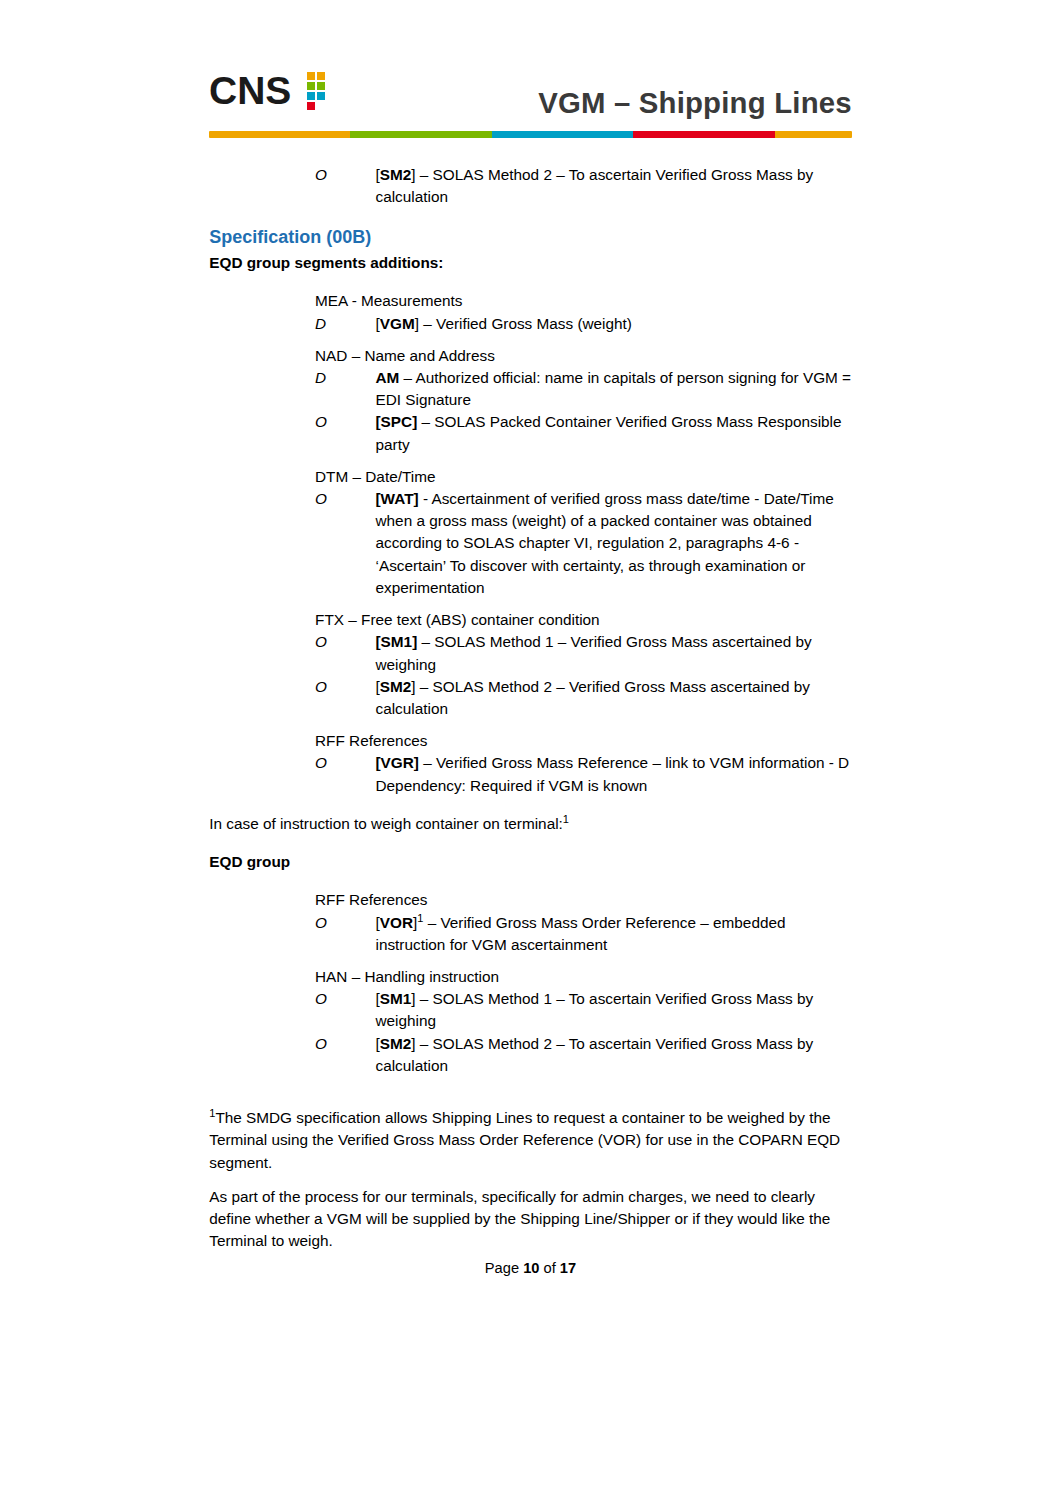CNS
VGM – Shipping Lines
O
[SM2] – SOLAS Method 2 – To ascertain Verified Gross Mass by calculation
Specification (00B)
EQD group segments additions:
MEA - Measurements
D
[VGM] – Verified Gross Mass (weight)
NAD – Name and Address
D
AM – Authorized official: name in capitals of person signing for VGM = EDI Signature
O
[SPC] – SOLAS Packed Container Verified Gross Mass Responsible party
DTM – Date/Time
O
[WAT] - Ascertainment of verified gross mass date/time - Date/Time when a gross mass (weight) of a packed container was obtained according to SOLAS chapter VI, regulation 2, paragraphs 4-6 - ‘Ascertain’ To discover with certainty, as through examination or experimentation
FTX – Free text (ABS) container condition
O
[SM1] – SOLAS Method 1 – Verified Gross Mass ascertained by weighing
O
[SM2] – SOLAS Method 2 – Verified Gross Mass ascertained by calculation
RFF References
O
[VGR] – Verified Gross Mass Reference – link to VGM information - D Dependency: Required if VGM is known
In case of instruction to weigh container on terminal:1
EQD group
RFF References
O
[VOR]1 – Verified Gross Mass Order Reference – embedded instruction for VGM ascertainment
HAN – Handling instruction
O
[SM1] – SOLAS Method 1 – To ascertain Verified Gross Mass by weighing
O
[SM2] – SOLAS Method 2 – To ascertain Verified Gross Mass by calculation
1The SMDG specification allows Shipping Lines to request a container to be weighed by the Terminal using the Verified Gross Mass Order Reference (VOR) for use in the COPARN EQD segment.
As part of the process for our terminals, specifically for admin charges, we need to clearly define whether a VGM will be supplied by the Shipping Line/Shipper or if they would like the Terminal to weigh.
Page 10 of 17